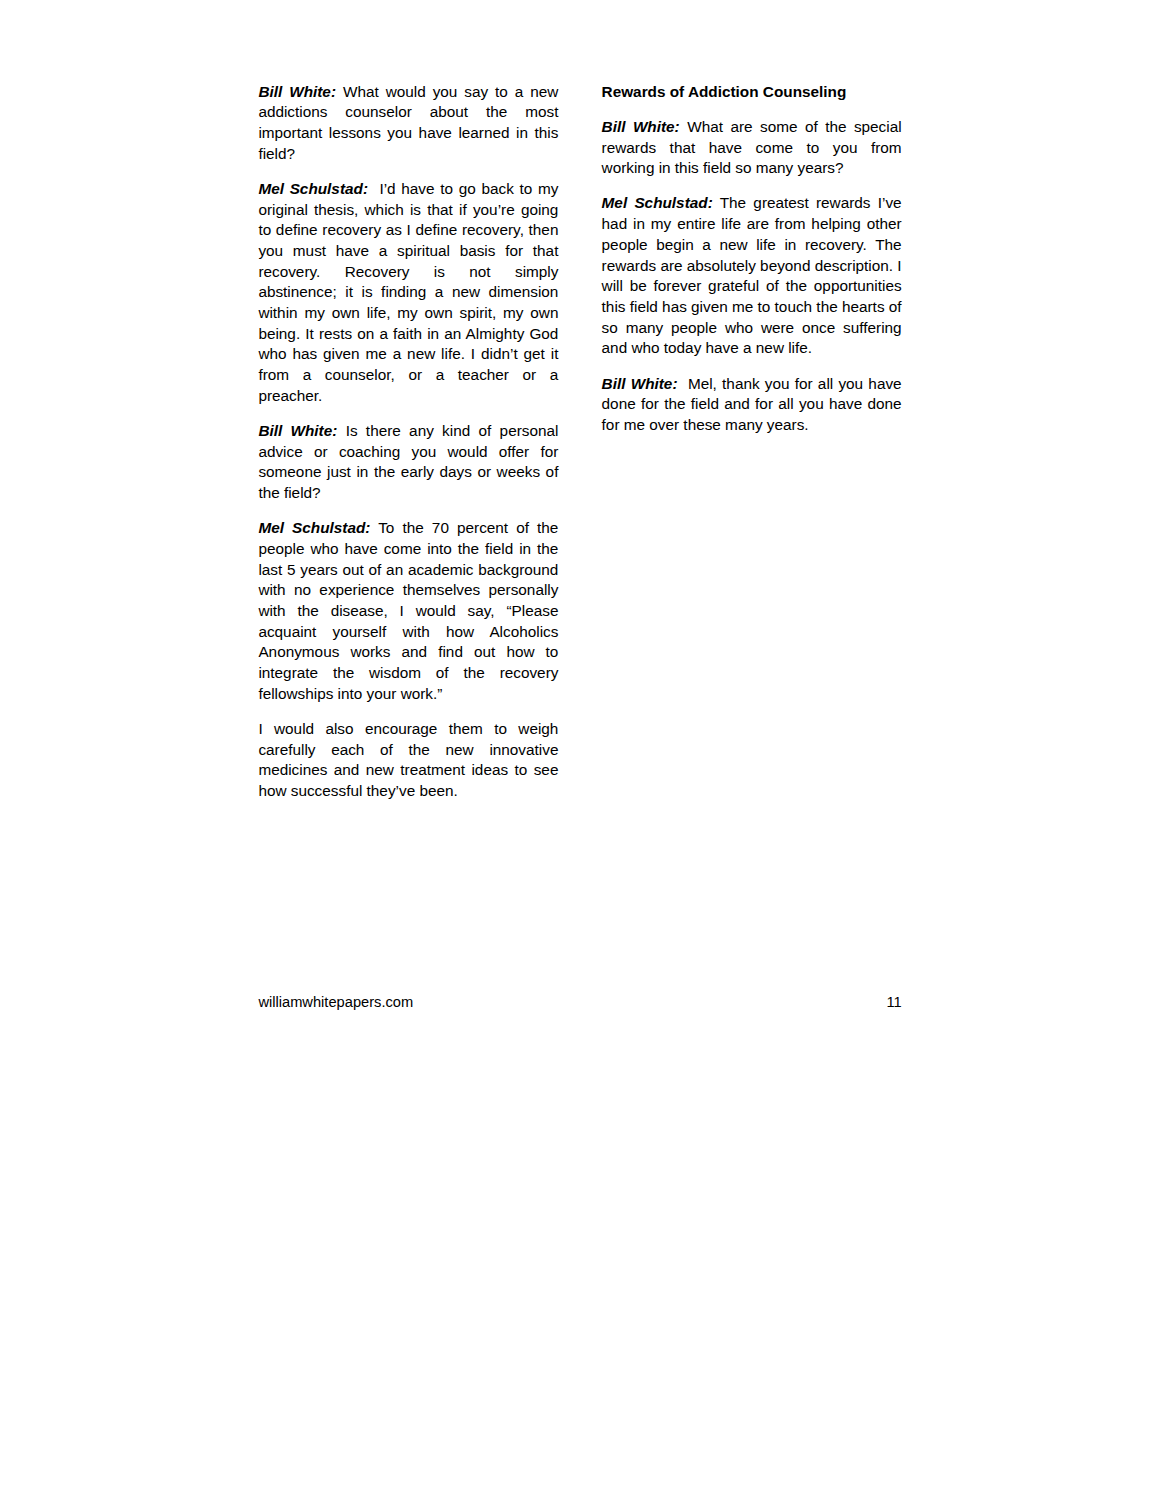Bill White: What would you say to a new addictions counselor about the most important lessons you have learned in this field?
Mel Schulstad: I’d have to go back to my original thesis, which is that if you’re going to define recovery as I define recovery, then you must have a spiritual basis for that recovery. Recovery is not simply abstinence; it is finding a new dimension within my own life, my own spirit, my own being. It rests on a faith in an Almighty God who has given me a new life. I didn’t get it from a counselor, or a teacher or a preacher.
Bill White: Is there any kind of personal advice or coaching you would offer for someone just in the early days or weeks of the field?
Mel Schulstad: To the 70 percent of the people who have come into the field in the last 5 years out of an academic background with no experience themselves personally with the disease, I would say, “Please acquaint yourself with how Alcoholics Anonymous works and find out how to integrate the wisdom of the recovery fellowships into your work.”
I would also encourage them to weigh carefully each of the new innovative medicines and new treatment ideas to see how successful they’ve been.
Rewards of Addiction Counseling
Bill White: What are some of the special rewards that have come to you from working in this field so many years?
Mel Schulstad: The greatest rewards I’ve had in my entire life are from helping other people begin a new life in recovery. The rewards are absolutely beyond description. I will be forever grateful of the opportunities this field has given me to touch the hearts of so many people who were once suffering and who today have a new life.
Bill White: Mel, thank you for all you have done for the field and for all you have done for me over these many years.
williamwhitepapers.com 11